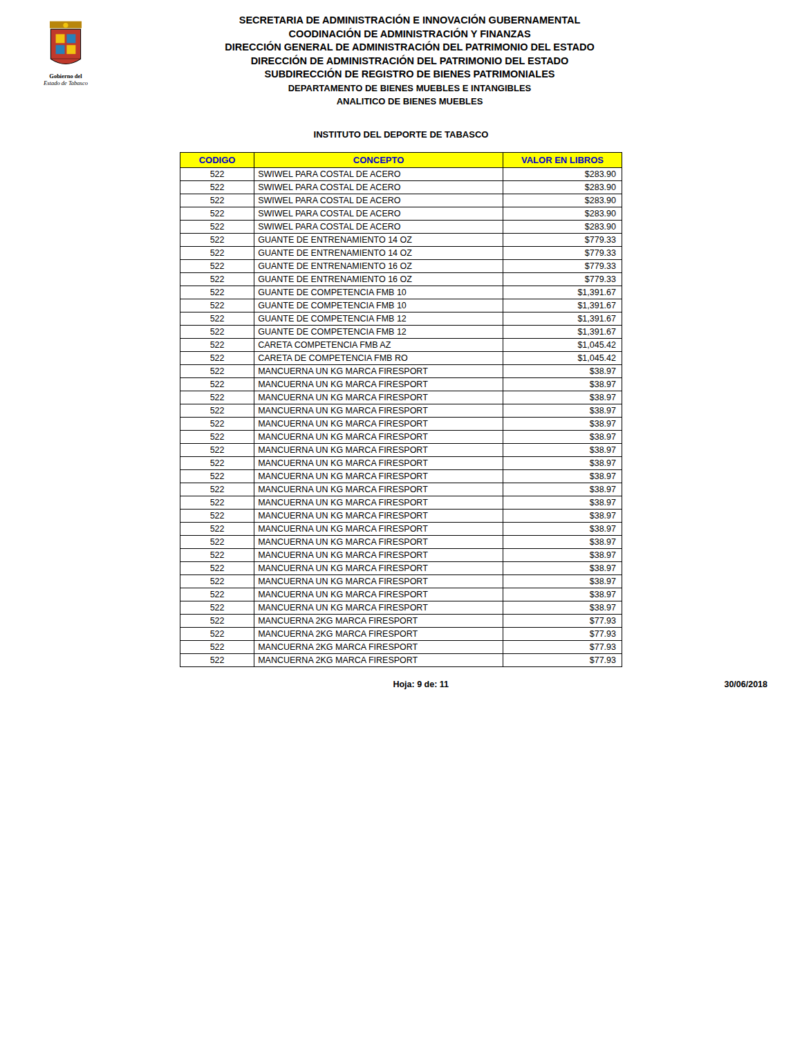Gobierno del
Estado de Tabasco
SECRETARIA DE ADMINISTRACIÓN E INNOVACIÓN GUBERNAMENTAL
COODINACIÓN DE ADMINISTRACIÓN Y FINANZAS
DIRECCIÓN GENERAL DE ADMINISTRACIÓN DEL PATRIMONIO DEL ESTADO
DIRECCIÓN DE ADMINISTRACIÓN DEL PATRIMONIO DEL ESTADO
SUBDIRECCIÓN DE REGISTRO DE BIENES PATRIMONIALES
DEPARTAMENTO DE BIENES MUEBLES E INTANGIBLES
ANALITICO DE BIENES MUEBLES
INSTITUTO DEL DEPORTE DE TABASCO
| CODIGO | CONCEPTO | VALOR EN LIBROS |
| --- | --- | --- |
| 522 | SWIWEL PARA COSTAL DE ACERO | $283.90 |
| 522 | SWIWEL PARA COSTAL DE ACERO | $283.90 |
| 522 | SWIWEL PARA COSTAL DE ACERO | $283.90 |
| 522 | SWIWEL PARA COSTAL DE ACERO | $283.90 |
| 522 | SWIWEL PARA COSTAL DE ACERO | $283.90 |
| 522 | GUANTE DE ENTRENAMIENTO 14 OZ | $779.33 |
| 522 | GUANTE DE ENTRENAMIENTO 14 OZ | $779.33 |
| 522 | GUANTE DE ENTRENAMIENTO 16 OZ | $779.33 |
| 522 | GUANTE DE ENTRENAMIENTO 16 OZ | $779.33 |
| 522 | GUANTE DE COMPETENCIA FMB 10 | $1,391.67 |
| 522 | GUANTE DE COMPETENCIA FMB 10 | $1,391.67 |
| 522 | GUANTE DE COMPETENCIA FMB 12 | $1,391.67 |
| 522 | GUANTE DE COMPETENCIA FMB 12 | $1,391.67 |
| 522 | CARETA COMPETENCIA FMB AZ | $1,045.42 |
| 522 | CARETA DE COMPETENCIA FMB RO | $1,045.42 |
| 522 | MANCUERNA UN KG MARCA FIRESPORT | $38.97 |
| 522 | MANCUERNA UN KG MARCA FIRESPORT | $38.97 |
| 522 | MANCUERNA UN KG MARCA FIRESPORT | $38.97 |
| 522 | MANCUERNA UN KG MARCA FIRESPORT | $38.97 |
| 522 | MANCUERNA UN KG MARCA FIRESPORT | $38.97 |
| 522 | MANCUERNA UN KG MARCA FIRESPORT | $38.97 |
| 522 | MANCUERNA UN KG MARCA FIRESPORT | $38.97 |
| 522 | MANCUERNA UN KG MARCA FIRESPORT | $38.97 |
| 522 | MANCUERNA UN KG MARCA FIRESPORT | $38.97 |
| 522 | MANCUERNA UN KG MARCA FIRESPORT | $38.97 |
| 522 | MANCUERNA UN KG MARCA FIRESPORT | $38.97 |
| 522 | MANCUERNA UN KG MARCA FIRESPORT | $38.97 |
| 522 | MANCUERNA UN KG MARCA FIRESPORT | $38.97 |
| 522 | MANCUERNA UN KG MARCA FIRESPORT | $38.97 |
| 522 | MANCUERNA UN KG MARCA FIRESPORT | $38.97 |
| 522 | MANCUERNA UN KG MARCA FIRESPORT | $38.97 |
| 522 | MANCUERNA UN KG MARCA FIRESPORT | $38.97 |
| 522 | MANCUERNA UN KG MARCA FIRESPORT | $38.97 |
| 522 | MANCUERNA UN KG MARCA FIRESPORT | $38.97 |
| 522 | MANCUERNA 2KG MARCA FIRESPORT | $77.93 |
| 522 | MANCUERNA 2KG MARCA FIRESPORT | $77.93 |
| 522 | MANCUERNA 2KG MARCA FIRESPORT | $77.93 |
| 522 | MANCUERNA 2KG MARCA FIRESPORT | $77.93 |
Hoja: 9 de: 11
30/06/2018